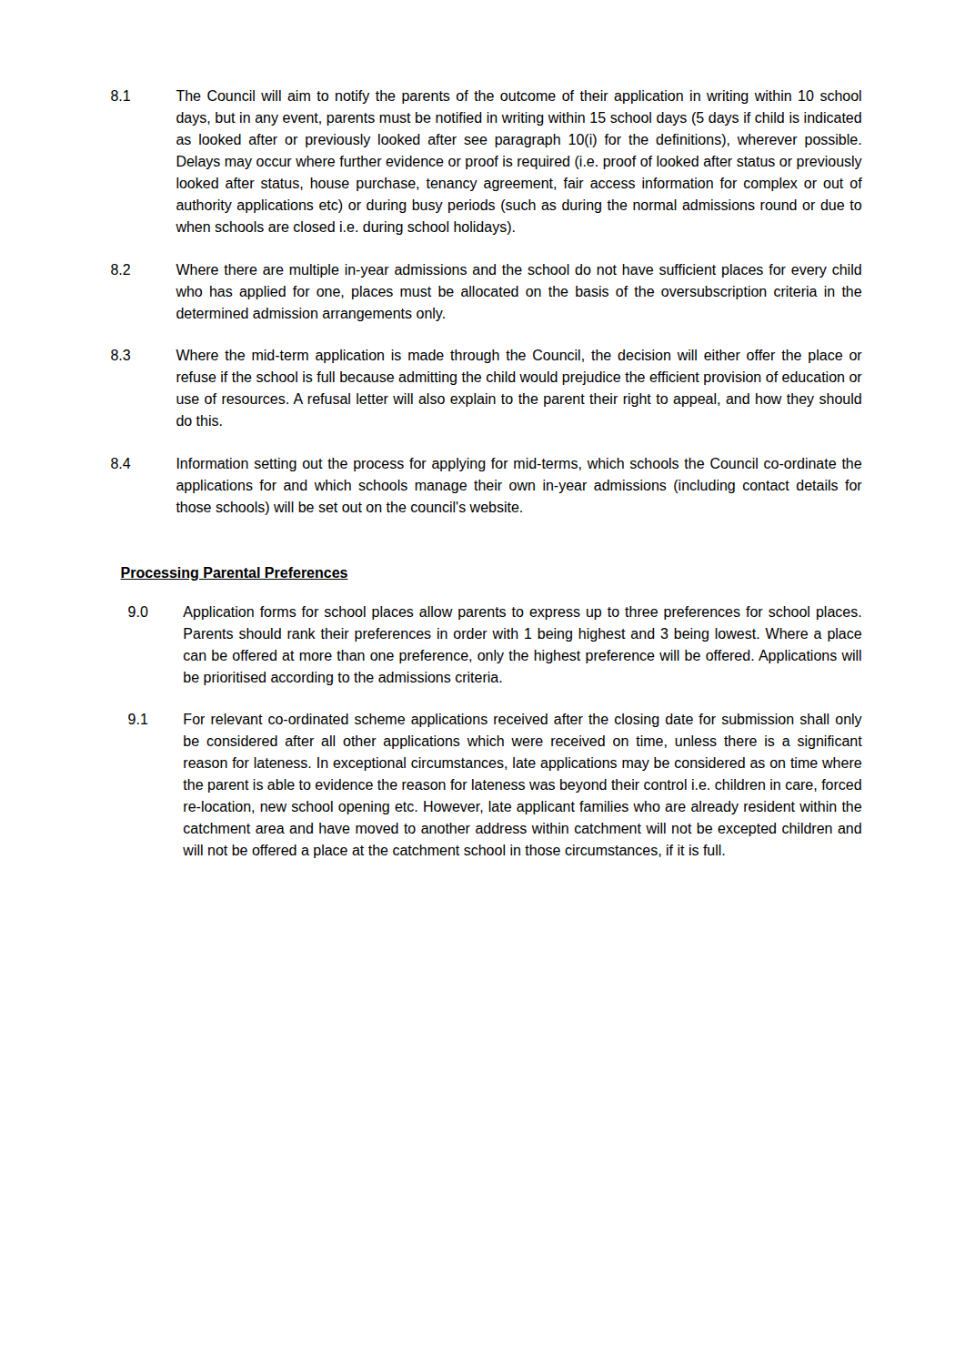8.1
The Council will aim to notify the parents of the outcome of their application in writing within 10 school days, but in any event, parents must be notified in writing within 15 school days (5 days if child is indicated as looked after or previously looked after see paragraph 10(i) for the definitions), wherever possible. Delays may occur where further evidence or proof is required (i.e. proof of looked after status or previously looked after status, house purchase, tenancy agreement, fair access information for complex or out of authority applications etc) or during busy periods (such as during the normal admissions round or due to when schools are closed i.e. during school holidays).
8.2
Where there are multiple in-year admissions and the school do not have sufficient places for every child who has applied for one, places must be allocated on the basis of the oversubscription criteria in the determined admission arrangements only.
8.3
Where the mid-term application is made through the Council, the decision will either offer the place or refuse if the school is full because admitting the child would prejudice the efficient provision of education or use of resources. A refusal letter will also explain to the parent their right to appeal, and how they should do this.
8.4
Information setting out the process for applying for mid-terms, which schools the Council co-ordinate the applications for and which schools manage their own in-year admissions (including contact details for those schools) will be set out on the council's website.
Processing Parental Preferences
9.0
Application forms for school places allow parents to express up to three preferences for school places. Parents should rank their preferences in order with 1 being highest and 3 being lowest. Where a place can be offered at more than one preference, only the highest preference will be offered. Applications will be prioritised according to the admissions criteria.
9.1
For relevant co-ordinated scheme applications received after the closing date for submission shall only be considered after all other applications which were received on time, unless there is a significant reason for lateness. In exceptional circumstances, late applications may be considered as on time where the parent is able to evidence the reason for lateness was beyond their control i.e. children in care, forced re-location, new school opening etc. However, late applicant families who are already resident within the catchment area and have moved to another address within catchment will not be excepted children and will not be offered a place at the catchment school in those circumstances, if it is full.